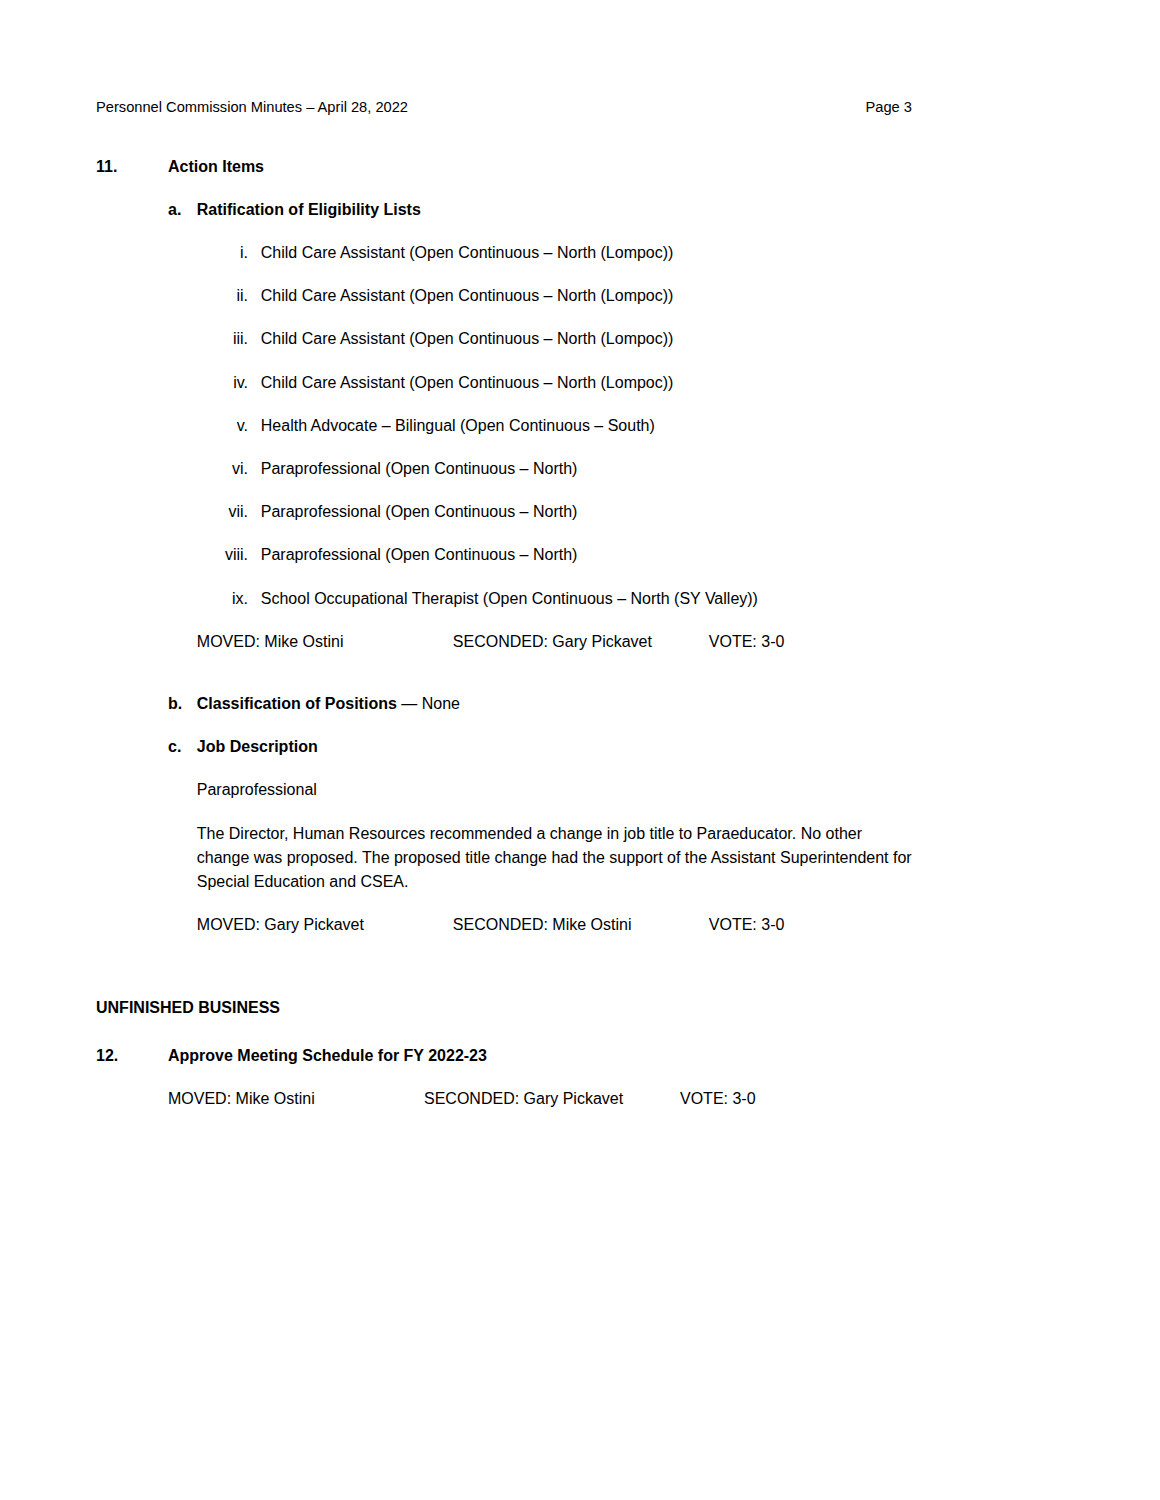Personnel Commission Minutes – April 28, 2022 Page 3
11.
Action Items
a.
Ratification of Eligibility Lists
i. Child Care Assistant (Open Continuous – North (Lompoc))
ii. Child Care Assistant (Open Continuous – North (Lompoc))
iii. Child Care Assistant (Open Continuous – North (Lompoc))
iv. Child Care Assistant (Open Continuous – North (Lompoc))
v. Health Advocate – Bilingual (Open Continuous – South)
vi. Paraprofessional (Open Continuous – North)
vii. Paraprofessional (Open Continuous – North)
viii. Paraprofessional (Open Continuous – North)
ix. School Occupational Therapist (Open Continuous – North (SY Valley))
MOVED: Mike Ostini SECONDED: Gary Pickavet VOTE: 3-0
b.
Classification of Positions
— None
c.
Job Description
Paraprofessional
The Director, Human Resources recommended a change in job title to Paraeducator. No other change was proposed. The proposed title change had the support of the Assistant Superintendent for Special Education and CSEA.
MOVED: Gary Pickavet SECONDED: Mike Ostini VOTE: 3-0
UNFINISHED BUSINESS
12.
Approve Meeting Schedule for FY 2022-23
MOVED: Mike Ostini SECONDED: Gary Pickavet VOTE: 3-0